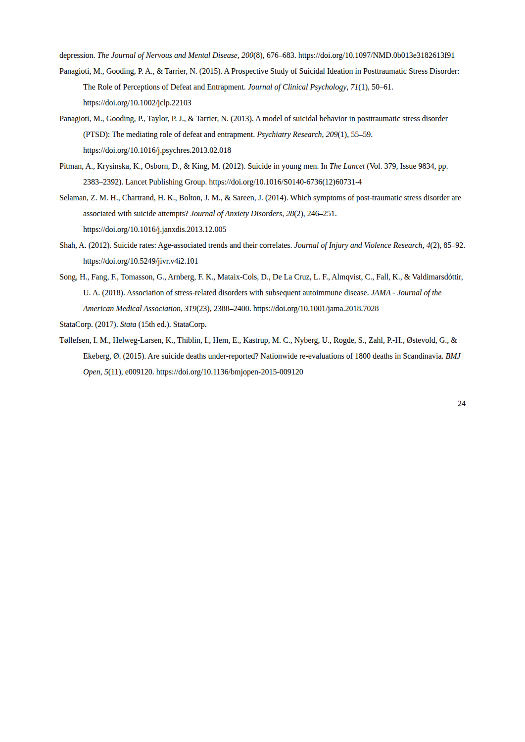depression. The Journal of Nervous and Mental Disease, 200(8), 676–683. https://doi.org/10.1097/NMD.0b013e3182613f91
Panagioti, M., Gooding, P. A., & Tarrier, N. (2015). A Prospective Study of Suicidal Ideation in Posttraumatic Stress Disorder: The Role of Perceptions of Defeat and Entrapment. Journal of Clinical Psychology, 71(1), 50–61. https://doi.org/10.1002/jclp.22103
Panagioti, M., Gooding, P., Taylor, P. J., & Tarrier, N. (2013). A model of suicidal behavior in posttraumatic stress disorder (PTSD): The mediating role of defeat and entrapment. Psychiatry Research, 209(1), 55–59. https://doi.org/10.1016/j.psychres.2013.02.018
Pitman, A., Krysinska, K., Osborn, D., & King, M. (2012). Suicide in young men. In The Lancet (Vol. 379, Issue 9834, pp. 2383–2392). Lancet Publishing Group. https://doi.org/10.1016/S0140-6736(12)60731-4
Selaman, Z. M. H., Chartrand, H. K., Bolton, J. M., & Sareen, J. (2014). Which symptoms of post-traumatic stress disorder are associated with suicide attempts? Journal of Anxiety Disorders, 28(2), 246–251. https://doi.org/10.1016/j.janxdis.2013.12.005
Shah, A. (2012). Suicide rates: Age-associated trends and their correlates. Journal of Injury and Violence Research, 4(2), 85–92. https://doi.org/10.5249/jivr.v4i2.101
Song, H., Fang, F., Tomasson, G., Arnberg, F. K., Mataix-Cols, D., De La Cruz, L. F., Almqvist, C., Fall, K., & Valdimarsdóttir, U. A. (2018). Association of stress-related disorders with subsequent autoimmune disease. JAMA - Journal of the American Medical Association, 319(23), 2388–2400. https://doi.org/10.1001/jama.2018.7028
StataCorp. (2017). Stata (15th ed.). StataCorp.
Tøllefsen, I. M., Helweg-Larsen, K., Thiblin, I., Hem, E., Kastrup, M. C., Nyberg, U., Rogde, S., Zahl, P.-H., Østevold, G., & Ekeberg, Ø. (2015). Are suicide deaths under-reported? Nationwide re-evaluations of 1800 deaths in Scandinavia. BMJ Open, 5(11), e009120. https://doi.org/10.1136/bmjopen-2015-009120
24